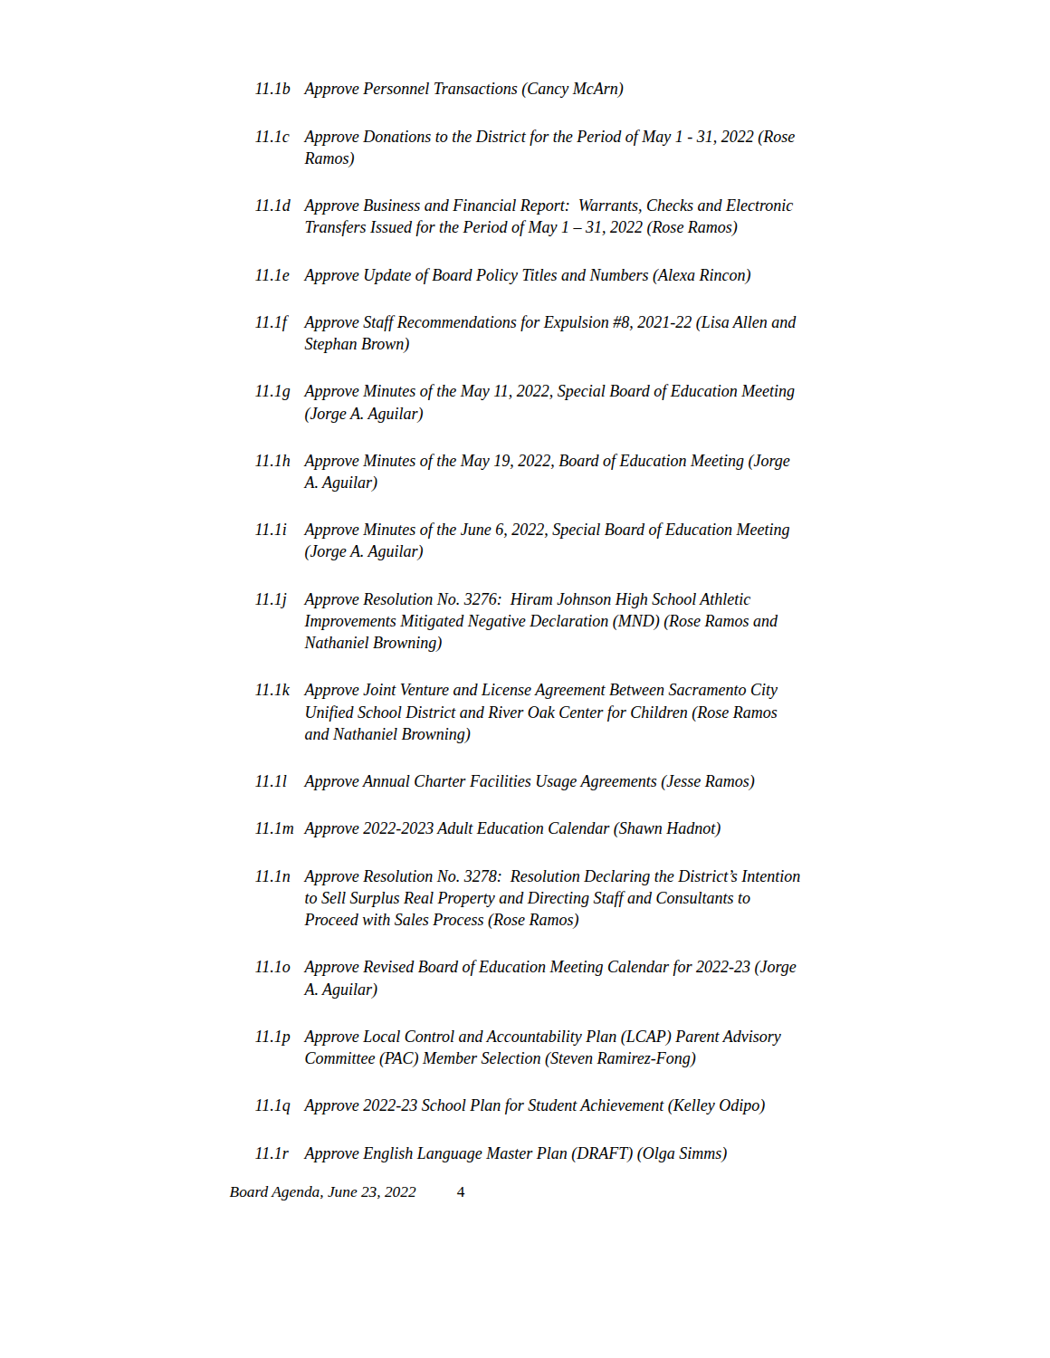11.1b Approve Personnel Transactions (Cancy McArn)
11.1c Approve Donations to the District for the Period of May 1 - 31, 2022 (Rose Ramos)
11.1d Approve Business and Financial Report: Warrants, Checks and Electronic Transfers Issued for the Period of May 1 – 31, 2022 (Rose Ramos)
11.1e Approve Update of Board Policy Titles and Numbers (Alexa Rincon)
11.1f Approve Staff Recommendations for Expulsion #8, 2021-22 (Lisa Allen and Stephan Brown)
11.1g Approve Minutes of the May 11, 2022, Special Board of Education Meeting (Jorge A. Aguilar)
11.1h Approve Minutes of the May 19, 2022, Board of Education Meeting (Jorge A. Aguilar)
11.1i Approve Minutes of the June 6, 2022, Special Board of Education Meeting (Jorge A. Aguilar)
11.1j Approve Resolution No. 3276: Hiram Johnson High School Athletic Improvements Mitigated Negative Declaration (MND) (Rose Ramos and Nathaniel Browning)
11.1k Approve Joint Venture and License Agreement Between Sacramento City Unified School District and River Oak Center for Children (Rose Ramos and Nathaniel Browning)
11.1l Approve Annual Charter Facilities Usage Agreements (Jesse Ramos)
11.1m Approve 2022-2023 Adult Education Calendar (Shawn Hadnot)
11.1n Approve Resolution No. 3278: Resolution Declaring the District’s Intention to Sell Surplus Real Property and Directing Staff and Consultants to Proceed with Sales Process (Rose Ramos)
11.1o Approve Revised Board of Education Meeting Calendar for 2022-23 (Jorge A. Aguilar)
11.1p Approve Local Control and Accountability Plan (LCAP) Parent Advisory Committee (PAC) Member Selection (Steven Ramirez-Fong)
11.1q Approve 2022-23 School Plan for Student Achievement (Kelley Odipo)
11.1r Approve English Language Master Plan (DRAFT) (Olga Simms)
Board Agenda, June 23, 2022 4